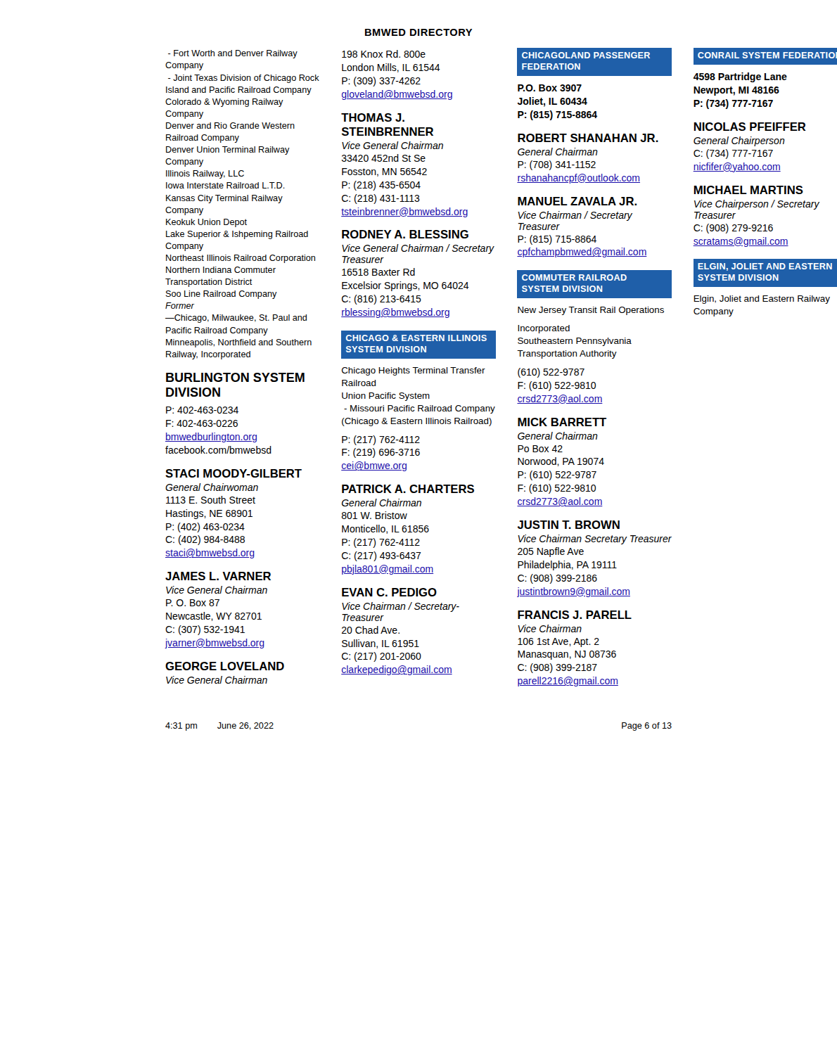BMWED DIRECTORY
- Fort Worth and Denver Railway Company
- Joint Texas Division of Chicago Rock Island and Pacific Railroad Company
Colorado & Wyoming Railway Company
Denver and Rio Grande Western Railroad Company
Denver Union Terminal Railway Company
Illinois Railway, LLC
Iowa Interstate Railroad L.T.D.
Kansas City Terminal Railway Company
Keokuk Union Depot
Lake Superior & Ishpeming Railroad Company
Northeast Illinois Railroad Corporation
Northern Indiana Commuter Transportation District
Soo Line Railroad Company
Former
—Chicago, Milwaukee, St. Paul and Pacific Railroad Company
Minneapolis, Northfield and Southern Railway, Incorporated
BURLINGTON SYSTEM DIVISION
P: 402-463-0234
F: 402-463-0226
bmwedburlington.org
facebook.com/bmwebsd
STACI MOODY-GILBERT
General Chairwoman
1113 E. South Street
Hastings, NE 68901
P: (402) 463-0234
C: (402) 984-8488
staci@bmwebsd.org
JAMES L. VARNER
Vice General Chairman
P. O. Box 87
Newcastle, WY 82701
C: (307) 532-1941
jvarner@bmwebsd.org
GEORGE LOVELAND
Vice General Chairman
198 Knox Rd. 800e
London Mills, IL 61544
P: (309) 337-4262
gloveland@bmwebsd.org
THOMAS J. STEINBRENNER
Vice General Chairman
33420 452nd St Se
Fosston, MN 56542
P: (218) 435-6504
C: (218) 431-1113
tsteinbrenner@bmwebsd.org
RODNEY A. BLESSING
Vice General Chairman / Secretary Treasurer
16518 Baxter Rd
Excelsior Springs, MO 64024
C: (816) 213-6415
rblessing@bmwebsd.org
CHICAGO & EASTERN ILLINOIS SYSTEM DIVISION
Chicago Heights Terminal Transfer Railroad
Union Pacific System
- Missouri Pacific Railroad Company (Chicago & Eastern Illinois Railroad)
P: (217) 762-4112
F: (219) 696-3716
cei@bmwe.org
PATRICK A. CHARTERS
General Chairman
801 W. Bristow
Monticello, IL 61856
P: (217) 762-4112
C: (217) 493-6437
pbjla801@gmail.com
EVAN C. PEDIGO
Vice Chairman / Secretary-Treasurer
20 Chad Ave.
Sullivan, IL 61951
C: (217) 201-2060
clarkepedigo@gmail.com
CHICAGOLAND PASSENGER FEDERATION
P.O. Box 3907
Joliet, IL 60434
P: (815) 715-8864
ROBERT SHANAHAN JR.
General Chairman
P: (708) 341-1152
rshanahancpf@outlook.com
MANUEL ZAVALA JR.
Vice Chairman / Secretary Treasurer
P: (815) 715-8864
cpfchampbmwed@gmail.com
COMMUTER RAILROAD SYSTEM DIVISION
New Jersey Transit Rail Operations
Incorporated
Southeastern Pennsylvania Transportation Authority
(610) 522-9787
F: (610) 522-9810
crsd2773@aol.com
MICK BARRETT
General Chairman
Po Box 42
Norwood, PA 19074
P: (610) 522-9787
F: (610) 522-9810
crsd2773@aol.com
JUSTIN T. BROWN
Vice Chairman Secretary Treasurer
205 Napfle Ave
Philadelphia, PA 19111
C: (908) 399-2186
justintbrown9@gmail.com
FRANCIS J. PARELL
Vice Chairman
106 1st Ave, Apt. 2
Manasquan, NJ 08736
C: (908) 399-2187
parell2216@gmail.com
CONRAIL SYSTEM FEDERATION
4598 Partridge Lane
Newport, MI 48166
P: (734) 777-7167
NICOLAS PFEIFFER
General Chairperson
C: (734) 777-7167
nicfifer@yahoo.com
MICHAEL MARTINS
Vice Chairperson / Secretary Treasurer
C: (908) 279-9216
scratams@gmail.com
ELGIN, JOLIET AND EASTERN SYSTEM DIVISION
Elgin, Joliet and Eastern Railway Company
4:31 pm June 26, 2022
Page 6 of 13